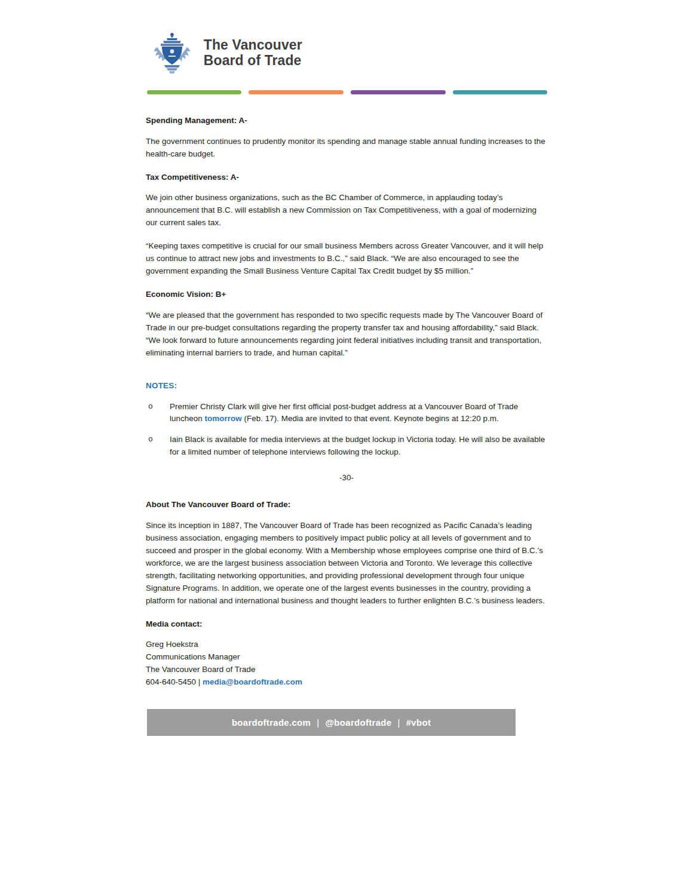The Vancouver
Board of Trade
Spending Management: A-
The government continues to prudently monitor its spending and manage stable annual funding increases to the health-care budget.
Tax Competitiveness: A-
We join other business organizations, such as the BC Chamber of Commerce, in applauding today’s announcement that B.C. will establish a new Commission on Tax Competitiveness, with a goal of modernizing our current sales tax.
“Keeping taxes competitive is crucial for our small business Members across Greater Vancouver, and it will help us continue to attract new jobs and investments to B.C.,” said Black. “We are also encouraged to see the government expanding the Small Business Venture Capital Tax Credit budget by $5 million.”
Economic Vision: B+
“We are pleased that the government has responded to two specific requests made by The Vancouver Board of Trade in our pre-budget consultations regarding the property transfer tax and housing affordability,” said Black. “We look forward to future announcements regarding joint federal initiatives including transit and transportation, eliminating internal barriers to trade, and human capital.”
NOTES:
Premier Christy Clark will give her first official post-budget address at a Vancouver Board of Trade luncheon tomorrow (Feb. 17). Media are invited to that event. Keynote begins at 12:20 p.m.
Iain Black is available for media interviews at the budget lockup in Victoria today. He will also be available for a limited number of telephone interviews following the lockup.
-30-
About The Vancouver Board of Trade:
Since its inception in 1887, The Vancouver Board of Trade has been recognized as Pacific Canada’s leading business association, engaging members to positively impact public policy at all levels of government and to succeed and prosper in the global economy. With a Membership whose employees comprise one third of B.C.’s workforce, we are the largest business association between Victoria and Toronto. We leverage this collective strength, facilitating networking opportunities, and providing professional development through four unique Signature Programs. In addition, we operate one of the largest events businesses in the country, providing a platform for national and international business and thought leaders to further enlighten B.C.’s business leaders.
Media contact:
Greg Hoekstra
Communications Manager
The Vancouver Board of Trade
604-640-5450 | media@boardoftrade.com
boardoftrade.com|@boardoftrade|#vbot